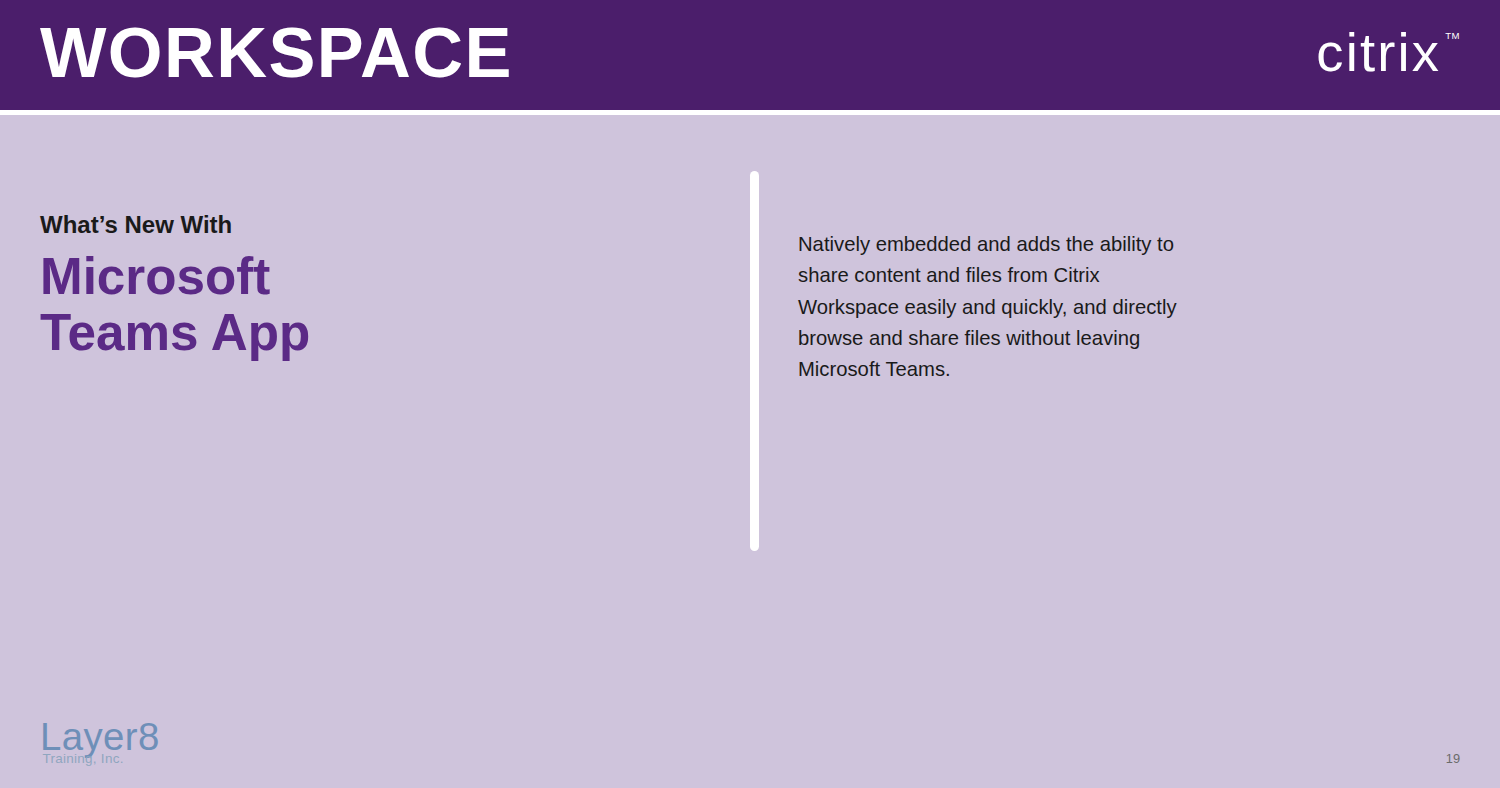WORKSPACE
citrix TM
What’s New With
Microsoft
Teams App
Natively embedded and adds the ability to share content and files from Citrix Workspace easily and quickly, and directly browse and share files without leaving Microsoft Teams.
Layer8 Training, Inc.
19